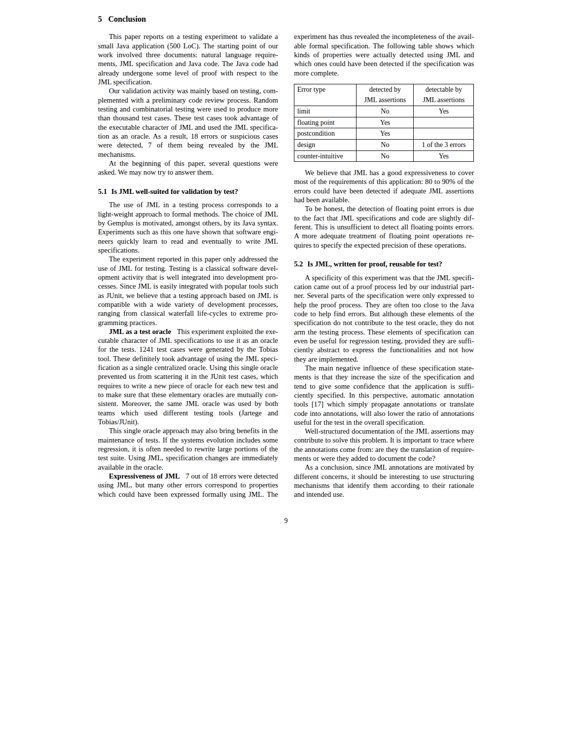5 Conclusion
This paper reports on a testing experiment to validate a small Java application (500 LoC). The starting point of our work involved three documents: natural language requirements, JML specification and Java code. The Java code had already undergone some level of proof with respect to the JML specification.
Our validation activity was mainly based on testing, complemented with a preliminary code review process. Random testing and combinatorial testing were used to produce more than thousand test cases. These test cases took advantage of the executable character of JML and used the JML specification as an oracle. As a result, 18 errors or suspicious cases were detected, 7 of them being revealed by the JML mechanisms.
At the beginning of this paper, several questions were asked. We may now try to answer them.
5.1 Is JML well-suited for validation by test?
The use of JML in a testing process corresponds to a light-weight approach to formal methods. The choice of JML by Gemplus is motivated, amongst others, by its Java syntax. Experiments such as this one have shown that software engineers quickly learn to read and eventually to write JML specifications.
The experiment reported in this paper only addressed the use of JML for testing. Testing is a classical software development activity that is well integrated into development processes. Since JML is easily integrated with popular tools such as JUnit, we believe that a testing approach based on JML is compatible with a wide variety of development processes, ranging from classical waterfall life-cycles to extreme programming practices.
JML as a test oracle This experiment exploited the executable character of JML specifications to use it as an oracle for the tests. 1241 test cases were generated by the Tobias tool. These definitely took advantage of using the JML specification as a single centralized oracle. Using this single oracle prevented us from scattering it in the JUnit test cases, which requires to write a new piece of oracle for each new test and to make sure that these elementary oracles are mutually consistent. Moreover, the same JML oracle was used by both teams which used different testing tools (Jartege and Tobias/JUnit).
This single oracle approach may also bring benefits in the maintenance of tests. If the systems evolution includes some regression, it is often needed to rewrite large portions of the test suite. Using JML, specification changes are immediately available in the oracle.
Expressiveness of JML 7 out of 18 errors were detected using JML, but many other errors correspond to properties which could have been expressed formally using JML. The experiment has thus revealed the incompleteness of the available formal specification. The following table shows which kinds of properties were actually detected using JML and which ones could have been detected if the specification was more complete.
| Error type | detected by | detectable by |
| | JML assertions | JML assertions |
| limit | No | Yes |
| floating point | Yes | |
| postcondition | Yes | |
| design | No | 1 of the 3 errors |
| counter-intuitive | No | Yes |
We believe that JML has a good expressiveness to cover most of the requirements of this application: 80 to 90% of the errors could have been detected if adequate JML assertions had been available.
To be honest, the detection of floating point errors is due to the fact that JML specifications and code are slightly different. This is unsufficient to detect all floating points errors. A more adequate treatment of floating point operations requires to specify the expected precision of these operations.
5.2 Is JML, written for proof, reusable for test?
A specificity of this experiment was that the JML specification came out of a proof process led by our industrial partner. Several parts of the specification were only expressed to help the proof process. They are often too close to the Java code to help find errors. But although these elements of the specification do not contribute to the test oracle, they do not arm the testing process. These elements of specification can even be useful for regression testing, provided they are sufficiently abstract to express the functionalities and not how they are implemented.
The main negative influence of these specification statements is that they increase the size of the specification and tend to give some confidence that the application is sufficiently specified. In this perspective, automatic annotation tools [17] which simply propagate annotations or translate code into annotations, will also lower the ratio of annotations useful for the test in the overall specification.
Well-structured documentation of the JML assertions may contribute to solve this problem. It is important to trace where the annotations come from: are they the translation of requirements or were they added to document the code?
As a conclusion, since JML annotations are motivated by different concerns, it should be interesting to use structuring mechanisms that identify them according to their rationale and intended use.
9